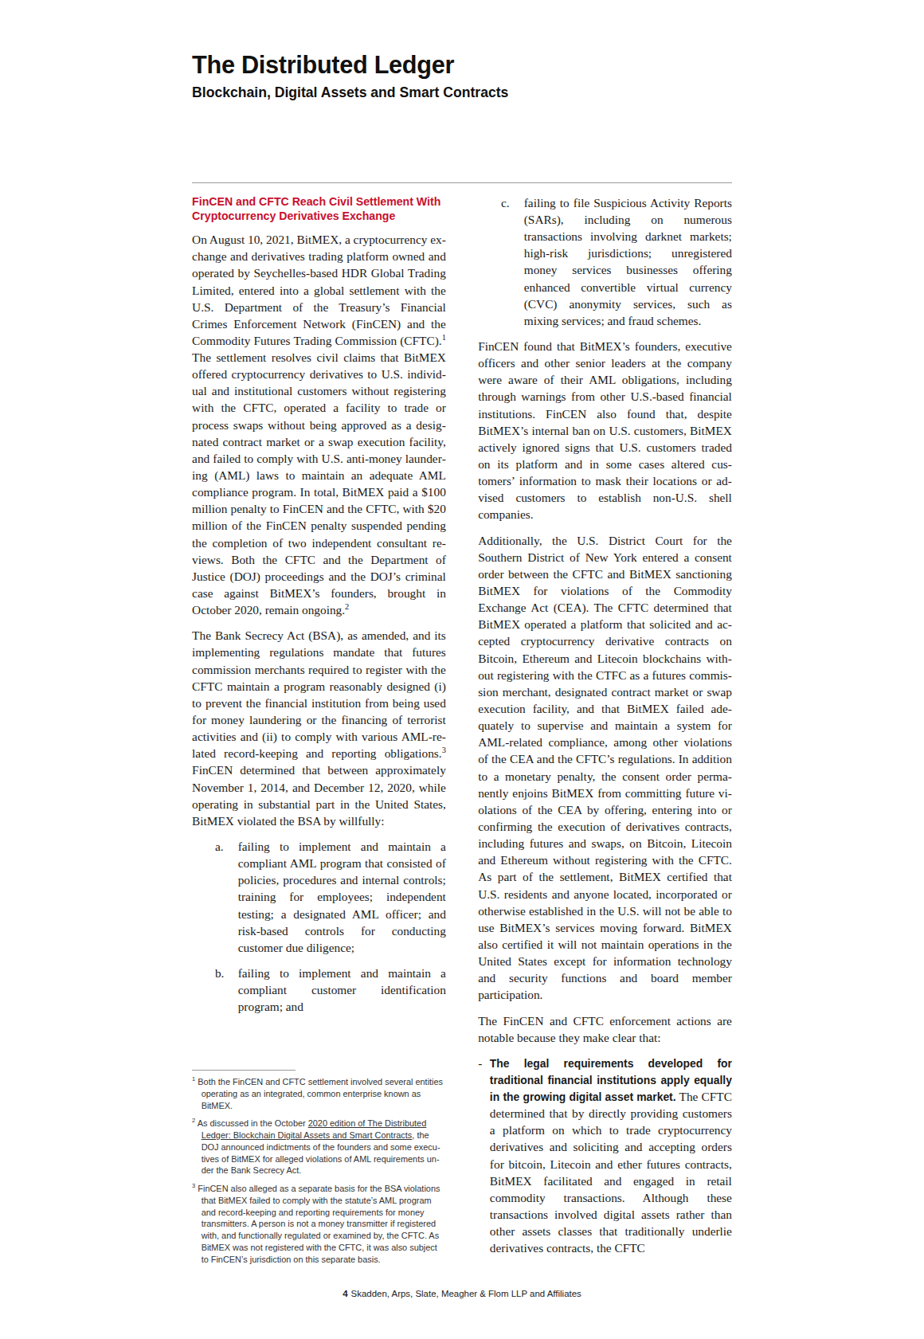The Distributed Ledger
Blockchain, Digital Assets and Smart Contracts
FinCEN and CFTC Reach Civil Settlement With Cryptocurrency Derivatives Exchange
On August 10, 2021, BitMEX, a cryptocurrency exchange and derivatives trading platform owned and operated by Seychelles-based HDR Global Trading Limited, entered into a global settlement with the U.S. Department of the Treasury’s Financial Crimes Enforcement Network (FinCEN) and the Commodity Futures Trading Commission (CFTC).1 The settlement resolves civil claims that BitMEX offered cryptocurrency derivatives to U.S. individual and institutional customers without registering with the CFTC, operated a facility to trade or process swaps without being approved as a designated contract market or a swap execution facility, and failed to comply with U.S. anti-money laundering (AML) laws to maintain an adequate AML compliance program. In total, BitMEX paid a $100 million penalty to FinCEN and the CFTC, with $20 million of the FinCEN penalty suspended pending the completion of two independent consultant reviews. Both the CFTC and the Department of Justice (DOJ) proceedings and the DOJ’s criminal case against BitMEX’s founders, brought in October 2020, remain ongoing.2
The Bank Secrecy Act (BSA), as amended, and its implementing regulations mandate that futures commission merchants required to register with the CFTC maintain a program reasonably designed (i) to prevent the financial institution from being used for money laundering or the financing of terrorist activities and (ii) to comply with various AML-related record-keeping and reporting obligations.3 FinCEN determined that between approximately November 1, 2014, and December 12, 2020, while operating in substantial part in the United States, BitMEX violated the BSA by willfully:
failing to implement and maintain a compliant AML program that consisted of policies, procedures and internal controls; training for employees; independent testing; a designated AML officer; and risk-based controls for conducting customer due diligence;
failing to implement and maintain a compliant customer identification program; and
1 Both the FinCEN and CFTC settlement involved several entities operating as an integrated, common enterprise known as BitMEX.
2 As discussed in the October 2020 edition of The Distributed Ledger: Blockchain Digital Assets and Smart Contracts, the DOJ announced indictments of the founders and some executives of BitMEX for alleged violations of AML requirements under the Bank Secrecy Act.
3 FinCEN also alleged as a separate basis for the BSA violations that BitMEX failed to comply with the statute’s AML program and record-keeping and reporting requirements for money transmitters. A person is not a money transmitter if registered with, and functionally regulated or examined by, the CFTC. As BitMEX was not registered with the CFTC, it was also subject to FinCEN’s jurisdiction on this separate basis.
failing to file Suspicious Activity Reports (SARs), including on numerous transactions involving darknet markets; high-risk jurisdictions; unregistered money services businesses offering enhanced convertible virtual currency (CVC) anonymity services, such as mixing services; and fraud schemes.
FinCEN found that BitMEX’s founders, executive officers and other senior leaders at the company were aware of their AML obligations, including through warnings from other U.S.-based financial institutions. FinCEN also found that, despite BitMEX’s internal ban on U.S. customers, BitMEX actively ignored signs that U.S. customers traded on its platform and in some cases altered customers’ information to mask their locations or advised customers to establish non-U.S. shell companies.
Additionally, the U.S. District Court for the Southern District of New York entered a consent order between the CFTC and BitMEX sanctioning BitMEX for violations of the Commodity Exchange Act (CEA). The CFTC determined that BitMEX operated a platform that solicited and accepted cryptocurrency derivative contracts on Bitcoin, Ethereum and Litecoin blockchains without registering with the CTFC as a futures commission merchant, designated contract market or swap execution facility, and that BitMEX failed adequately to supervise and maintain a system for AML-related compliance, among other violations of the CEA and the CFTC’s regulations. In addition to a monetary penalty, the consent order permanently enjoins BitMEX from committing future violations of the CEA by offering, entering into or confirming the execution of derivatives contracts, including futures and swaps, on Bitcoin, Litecoin and Ethereum without registering with the CFTC. As part of the settlement, BitMEX certified that U.S. residents and anyone located, incorporated or otherwise established in the U.S. will not be able to use BitMEX’s services moving forward. BitMEX also certified it will not maintain operations in the United States except for information technology and security functions and board member participation.
The FinCEN and CFTC enforcement actions are notable because they make clear that:
-
The legal requirements developed for traditional financial institutions apply equally in the growing digital asset market. The CFTC determined that by directly providing customers a platform on which to trade cryptocurrency derivatives and soliciting and accepting orders for bitcoin, Litecoin and ether futures contracts, BitMEX facilitated and engaged in retail commodity transactions. Although these transactions involved digital assets rather than other assets classes that traditionally underlie derivatives contracts, the CFTC
4 Skadden, Arps, Slate, Meagher & Flom LLP and Affiliates